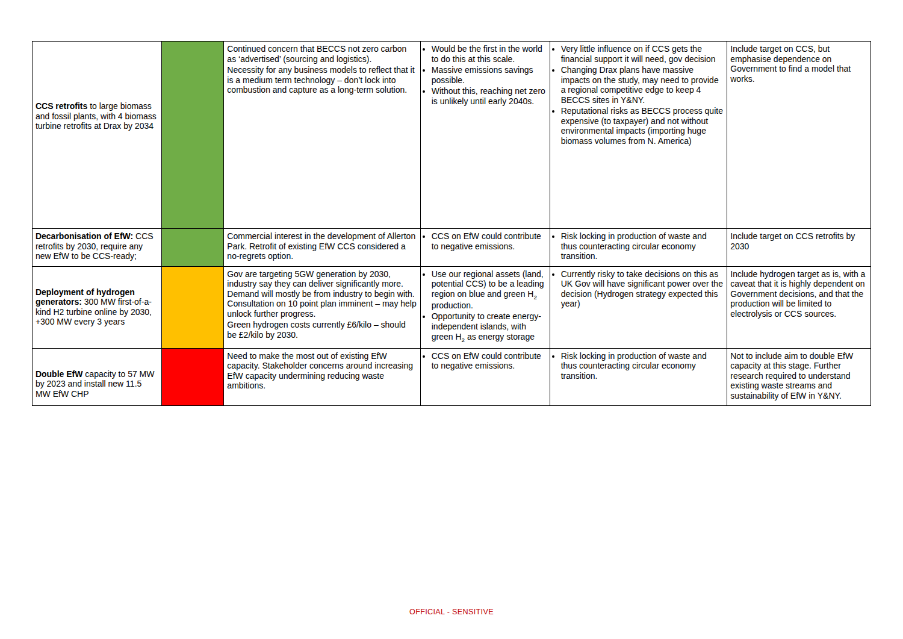| CCS retrofits to large biomass and fossil plants, with 4 biomass turbine retrofits at Drax by 2034 | | Continued concern that BECCS not zero carbon as ‘advertised’ (sourcing and logistics). Necessity for any business models to reflect that it is a medium term technology – don’t lock into combustion and capture as a long-term solution. | Would be the first in the world to do this at this scale. Massive emissions savings possible. Without this, reaching net zero is unlikely until early 2040s. | Very little influence on if CCS gets the financial support it will need, gov decision Changing Drax plans have massive impacts on the study, may need to provide a regional competitive edge to keep 4 BECCS sites in Y&NY. Reputational risks as BECCS process quite expensive (to taxpayer) and not without environmental impacts (importing huge biomass volumes from N. America) | Include target on CCS, but emphasise dependence on Government to find a model that works. |
| Decarbonisation of EfW: CCS retrofits by 2030, require any new EfW to be CCS-ready; | | Commercial interest in the development of Allerton Park. Retrofit of existing EfW CCS considered a no-regrets option. | CCS on EfW could contribute to negative emissions. | Risk locking in production of waste and thus counteracting circular economy transition. | Include target on CCS retrofits by 2030 |
| Deployment of hydrogen generators: 300 MW first-of-a-kind H2 turbine online by 2030, +300 MW every 3 years | | Gov are targeting 5GW generation by 2030, industry say they can deliver significantly more. Demand will mostly be from industry to begin with. Consultation on 10 point plan imminent – may help unlock further progress. Green hydrogen costs currently £6/kilo – should be £2/kilo by 2030. | Use our regional assets (land, potential CCS) to be a leading region on blue and green H 2 production. Opportunity to create energy-independent islands, with green H 2 as energy storage | Currently risky to take decisions on this as UK Gov will have significant power over the decision (Hydrogen strategy expected this year) | Include hydrogen target as is, with a caveat that it is highly dependent on Government decisions, and that the production will be limited to electrolysis or CCS sources. |
| Double EfW capacity to 57 MW by 2023 and install new 11.5 MW EfW CHP | | Need to make the most out of existing EfW capacity. Stakeholder concerns around increasing EfW capacity undermining reducing waste ambitions. | CCS on EfW could contribute to negative emissions. | Risk locking in production of waste and thus counteracting circular economy transition. | Not to include aim to double EfW capacity at this stage. Further research required to understand existing waste streams and sustainability of EfW in Y&NY. |
OFFICIAL - SENSITIVE